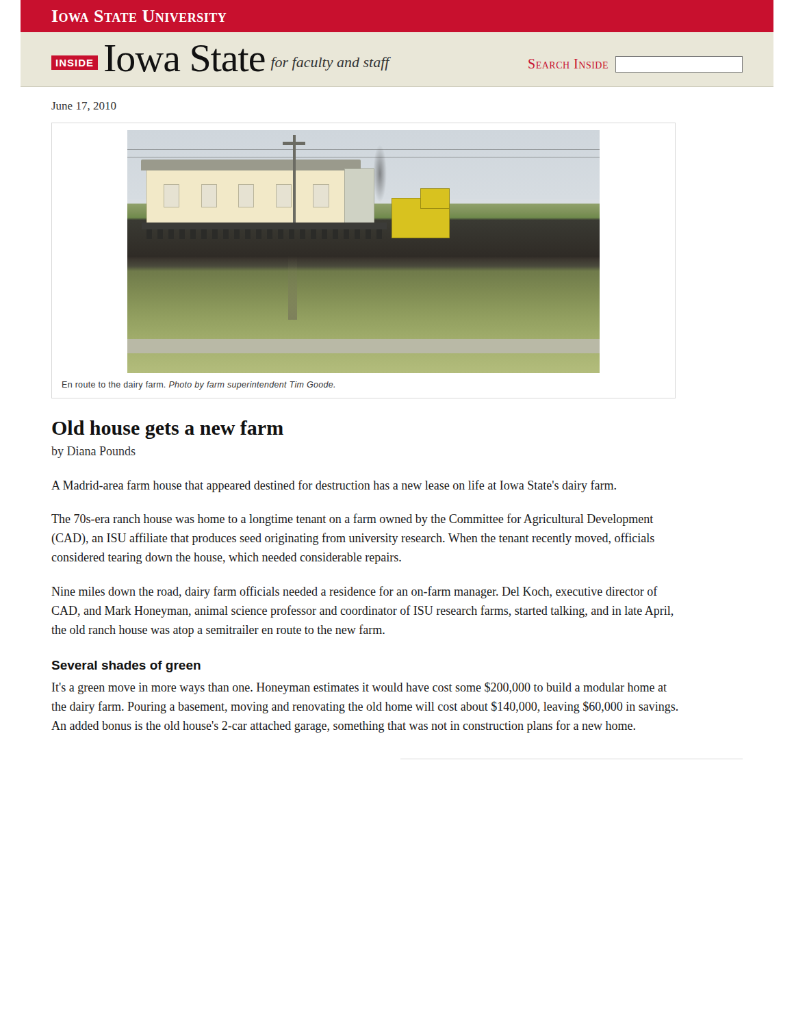Iowa State University
INSIDE
Iowa State
for faculty and staff
Search Inside
June 17, 2010
En route to the dairy farm. Photo by farm superintendent Tim Goode.
Old house gets a new farm
by Diana Pounds
A Madrid-area farm house that appeared destined for destruction has a new lease on life at Iowa State's dairy farm.
The 70s-era ranch house was home to a longtime tenant on a farm owned by the Committee for Agricultural Development (CAD), an ISU affiliate that produces seed originating from university research. When the tenant recently moved, officials considered tearing down the house, which needed considerable repairs.
Nine miles down the road, dairy farm officials needed a residence for an on-farm manager. Del Koch, executive director of CAD, and Mark Honeyman, animal science professor and coordinator of ISU research farms, started talking, and in late April, the old ranch house was atop a semitrailer en route to the new farm.
Several shades of green
It's a green move in more ways than one. Honeyman estimates it would have cost some $200,000 to build a modular home at the dairy farm. Pouring a basement, moving and renovating the old home will cost about $140,000, leaving $60,000 in savings. An added bonus is the old house's 2-car attached garage, something that was not in construction plans for a new home.